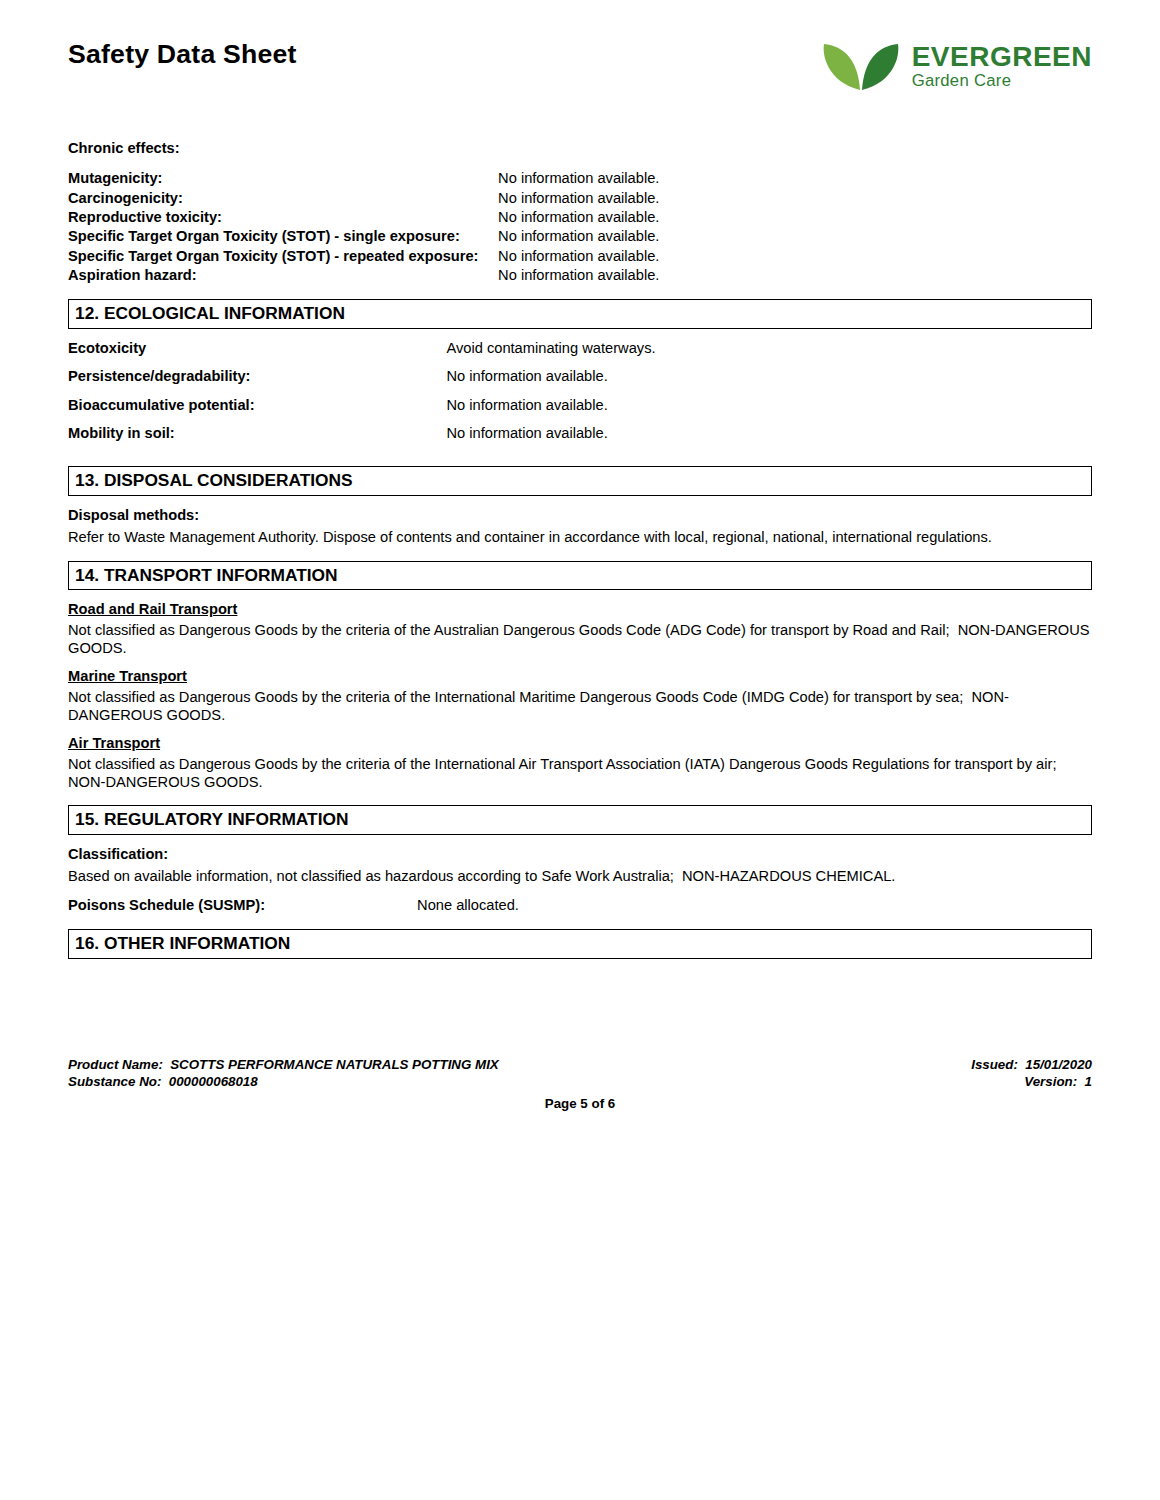Safety Data Sheet
EVERGREEN
Garden Care
Chronic effects:
| Mutagenicity: | No information available. |
| Carcinogenicity: | No information available. |
| Reproductive toxicity: | No information available. |
| Specific Target Organ Toxicity (STOT) - single exposure: | No information available. |
| Specific Target Organ Toxicity (STOT) - repeated exposure: | No information available. |
| Aspiration hazard: | No information available. |
12. ECOLOGICAL INFORMATION
| Ecotoxicity | Avoid contaminating waterways. |
| Persistence/degradability: | No information available. |
| Bioaccumulative potential: | No information available. |
| Mobility in soil: | No information available. |
13. DISPOSAL CONSIDERATIONS
Disposal methods:
Refer to Waste Management Authority. Dispose of contents and container in accordance with local, regional, national, international regulations.
14. TRANSPORT INFORMATION
Road and Rail Transport
Not classified as Dangerous Goods by the criteria of the Australian Dangerous Goods Code (ADG Code) for transport by Road and Rail; NON-DANGEROUS GOODS.
Marine Transport
Not classified as Dangerous Goods by the criteria of the International Maritime Dangerous Goods Code (IMDG Code) for transport by sea; NON-DANGEROUS GOODS.
Air Transport
Not classified as Dangerous Goods by the criteria of the International Air Transport Association (IATA) Dangerous Goods Regulations for transport by air; NON-DANGEROUS GOODS.
15. REGULATORY INFORMATION
Classification:
Based on available information, not classified as hazardous according to Safe Work Australia; NON-HAZARDOUS CHEMICAL.
| Poisons Schedule (SUSMP): | None allocated. |
16. OTHER INFORMATION
Product Name: SCOTTS PERFORMANCE NATURALS POTTING MIX Issued: 15/01/2020
Substance No: 000000068018 Version: 1
Page 5 of 6